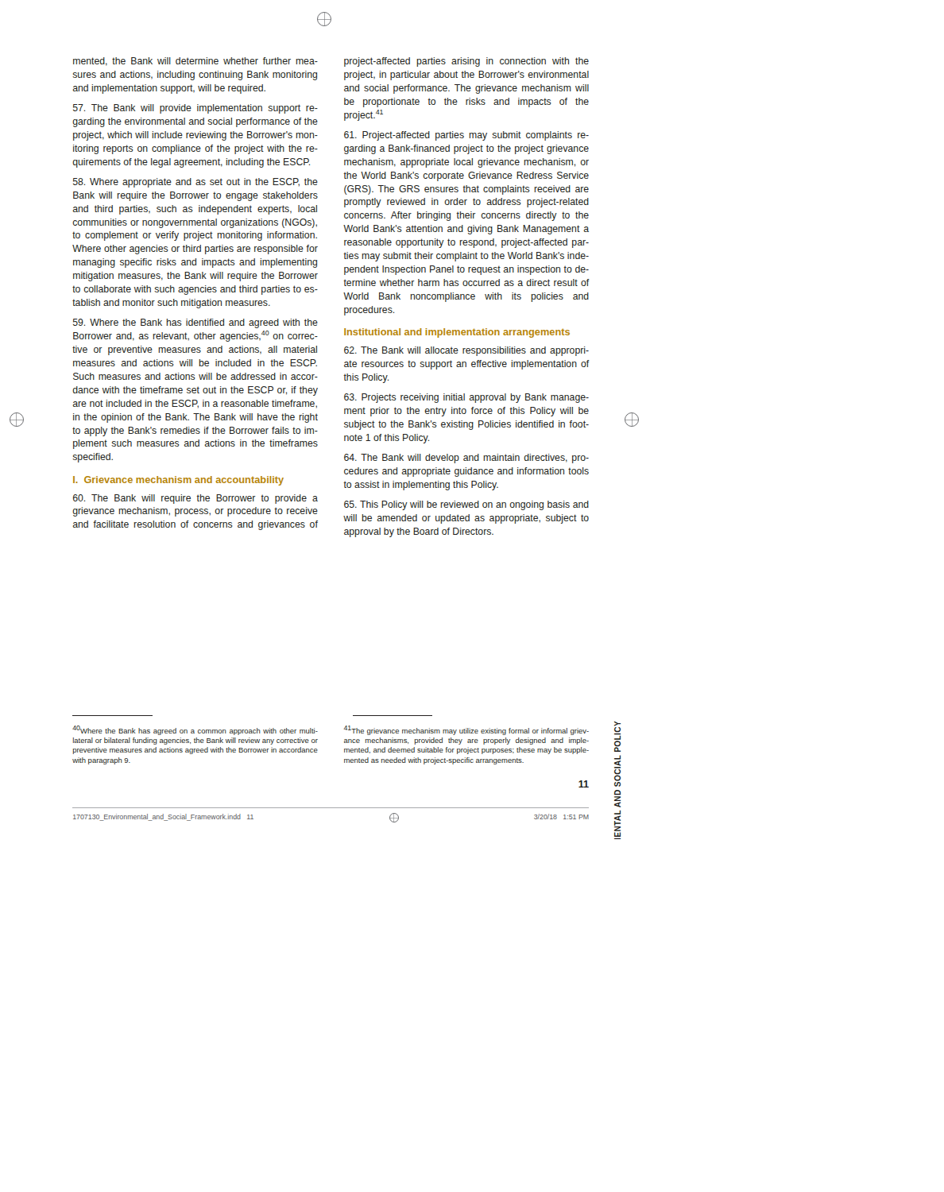mented, the Bank will determine whether further measures and actions, including continuing Bank monitoring and implementation support, will be required.
57. The Bank will provide implementation support regarding the environmental and social performance of the project, which will include reviewing the Borrower's monitoring reports on compliance of the project with the requirements of the legal agreement, including the ESCP.
58. Where appropriate and as set out in the ESCP, the Bank will require the Borrower to engage stakeholders and third parties, such as independent experts, local communities or nongovernmental organizations (NGOs), to complement or verify project monitoring information. Where other agencies or third parties are responsible for managing specific risks and impacts and implementing mitigation measures, the Bank will require the Borrower to collaborate with such agencies and third parties to establish and monitor such mitigation measures.
59. Where the Bank has identified and agreed with the Borrower and, as relevant, other agencies,40 on corrective or preventive measures and actions, all material measures and actions will be included in the ESCP. Such measures and actions will be addressed in accordance with the timeframe set out in the ESCP or, if they are not included in the ESCP, in a reasonable timeframe, in the opinion of the Bank. The Bank will have the right to apply the Bank's remedies if the Borrower fails to implement such measures and actions in the timeframes specified.
I. Grievance mechanism and accountability
60. The Bank will require the Borrower to provide a grievance mechanism, process, or procedure to receive and facilitate resolution of concerns and grievances of project-affected parties arising in connection with the project, in particular about the Borrower's environmental and social performance. The grievance mechanism will be proportionate to the risks and impacts of the project.41
61. Project-affected parties may submit complaints regarding a Bank-financed project to the project grievance mechanism, appropriate local grievance mechanism, or the World Bank's corporate Grievance Redress Service (GRS). The GRS ensures that complaints received are promptly reviewed in order to address project-related concerns. After bringing their concerns directly to the World Bank's attention and giving Bank Management a reasonable opportunity to respond, project-affected parties may submit their complaint to the World Bank's independent Inspection Panel to request an inspection to determine whether harm has occurred as a direct result of World Bank noncompliance with its policies and procedures.
Institutional and implementation arrangements
62. The Bank will allocate responsibilities and appropriate resources to support an effective implementation of this Policy.
63. Projects receiving initial approval by Bank management prior to the entry into force of this Policy will be subject to the Bank's existing Policies identified in footnote 1 of this Policy.
64. The Bank will develop and maintain directives, procedures and appropriate guidance and information tools to assist in implementing this Policy.
65. This Policy will be reviewed on an ongoing basis and will be amended or updated as appropriate, subject to approval by the Board of Directors.
40Where the Bank has agreed on a common approach with other multilateral or bilateral funding agencies, the Bank will review any corrective or preventive measures and actions agreed with the Borrower in accordance with paragraph 9.
41The grievance mechanism may utilize existing formal or informal grievance mechanisms, provided they are properly designed and implemented, and deemed suitable for project purposes; these may be supplemented as needed with project-specific arrangements.
WORLD BANK ENVIRONMENTAL AND SOCIAL POLICY
11
1707130_Environmental_and_Social_Framework.indd 11 3/20/18 1:51 PM